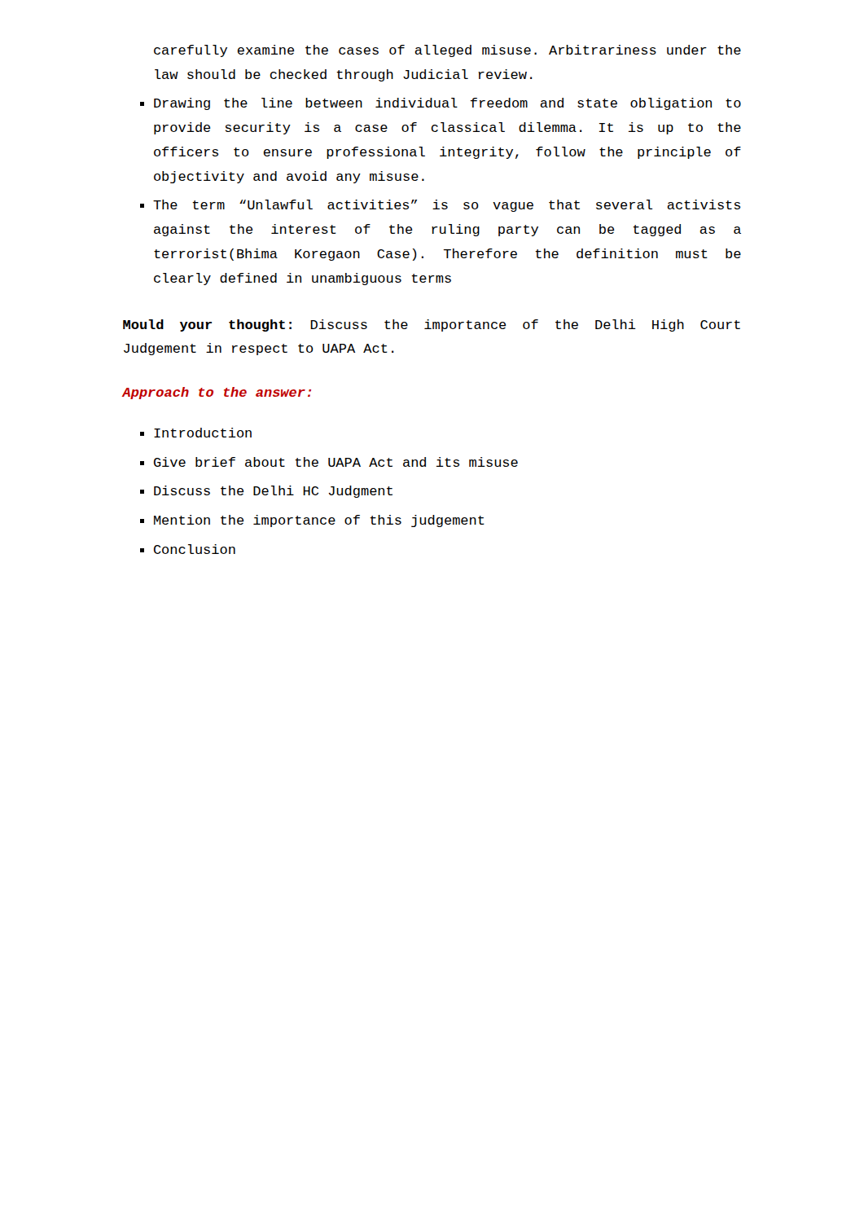carefully examine the cases of alleged misuse. Arbitrariness under the law should be checked through Judicial review.
Drawing the line between individual freedom and state obligation to provide security is a case of classical dilemma. It is up to the officers to ensure professional integrity, follow the principle of objectivity and avoid any misuse.
The term “Unlawful activities” is so vague that several activists against the interest of the ruling party can be tagged as a terrorist(Bhima Koregaon Case). Therefore the definition must be clearly defined in unambiguous terms
Mould your thought: Discuss the importance of the Delhi High Court Judgement in respect to UAPA Act.
Approach to the answer:
Introduction
Give brief about the UAPA Act and its misuse
Discuss the Delhi HC Judgment
Mention the importance of this judgement
Conclusion